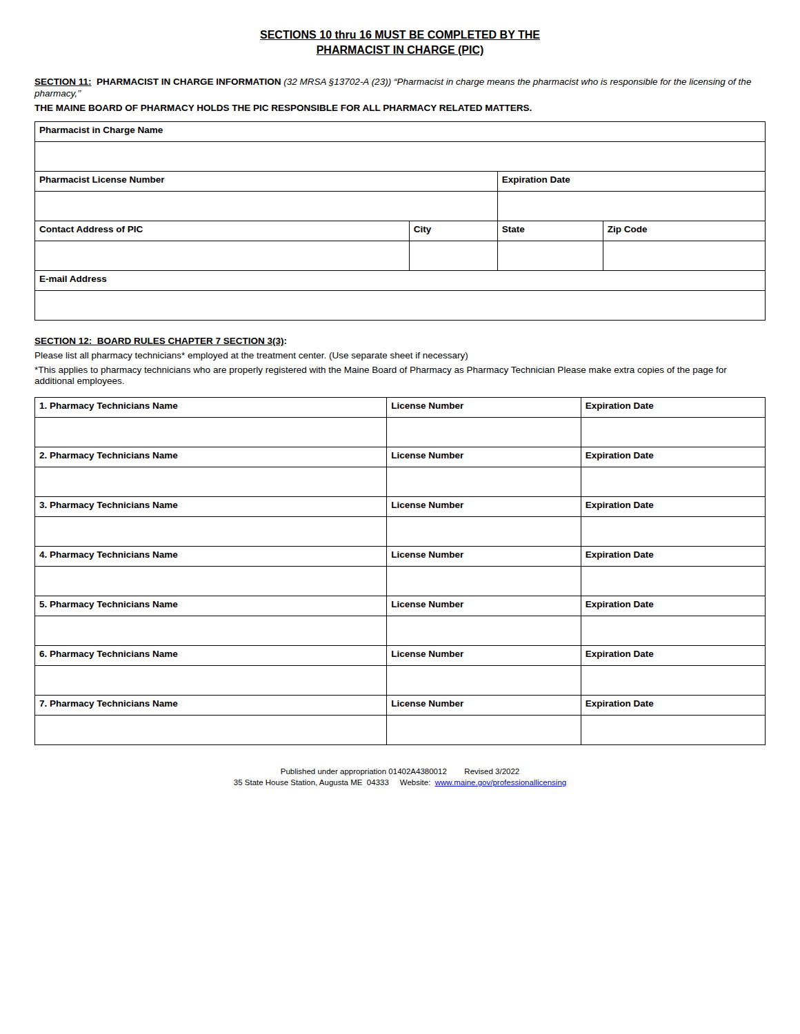SECTIONS 10 thru 16 MUST BE COMPLETED BY THE
PHARMACIST IN CHARGE (PIC)
SECTION 11: PHARMACIST IN CHARGE INFORMATION (32 MRSA §13702-A (23)) “Pharmacist in charge means the pharmacist who is responsible for the licensing of the pharmacy,’’
THE MAINE BOARD OF PHARMACY HOLDS THE PIC RESPONSIBLE FOR ALL PHARMACY RELATED MATTERS.
| Pharmacist in Charge Name |
| Pharmacist License Number | Expiration Date |
| Contact Address of PIC | City | State | Zip Code |
| E-mail Address |
SECTION 12: BOARD RULES CHAPTER 7 SECTION 3(3):
Please list all pharmacy technicians* employed at the treatment center. (Use separate sheet if necessary)
*This applies to pharmacy technicians who are properly registered with the Maine Board of Pharmacy as Pharmacy Technician Please make extra copies of the page for additional employees.
| 1. Pharmacy Technicians Name | License Number | Expiration Date |
| 2. Pharmacy Technicians Name | License Number | Expiration Date |
| 3. Pharmacy Technicians Name | License Number | Expiration Date |
| 4. Pharmacy Technicians Name | License Number | Expiration Date |
| 5. Pharmacy Technicians Name | License Number | Expiration Date |
| 6. Pharmacy Technicians Name | License Number | Expiration Date |
| 7. Pharmacy Technicians Name | License Number | Expiration Date |
Published under appropriation 01402A4380012 Revised 3/2022
35 State House Station, Augusta ME 04333 Website: www.maine.gov/professionallicensing